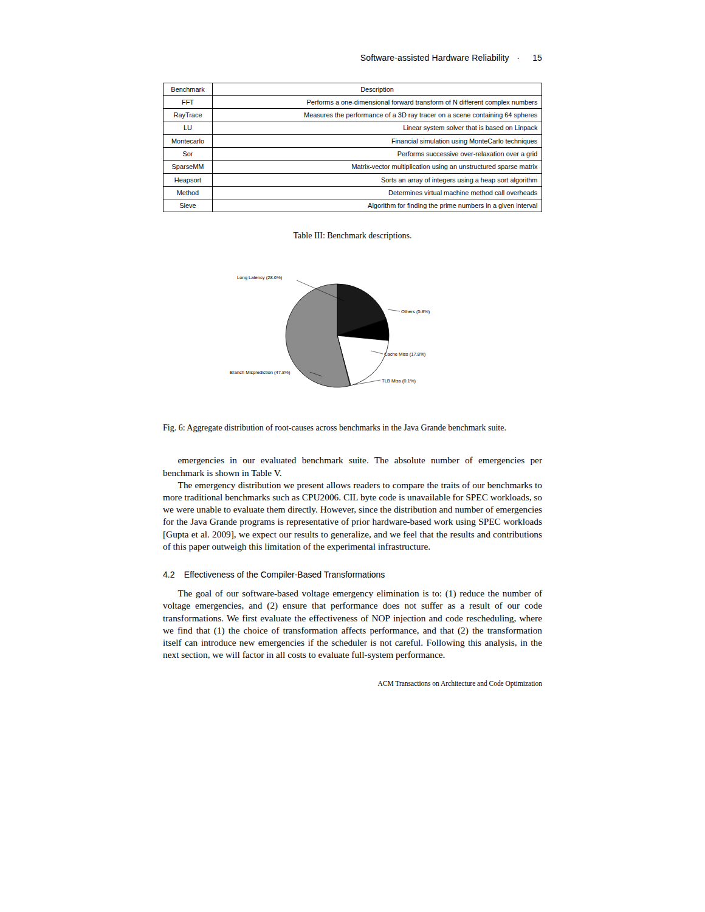Software-assisted Hardware Reliability·15
| Benchmark | Description |
| --- | --- |
| FFT | Performs a one-dimensional forward transform of N different complex numbers |
| RayTrace | Measures the performance of a 3D ray tracer on a scene containing 64 spheres |
| LU | Linear system solver that is based on Linpack |
| Montecarlo | Financial simulation using MonteCarlo techniques |
| Sor | Performs successive over-relaxation over a grid |
| SparseMM | Matrix-vector multiplication using an unstructured sparse matrix |
| Heapsort | Sorts an array of integers using a heap sort algorithm |
| Method | Determines virtual machine method call overheads |
| Sieve | Algorithm for finding the prime numbers in a given interval |
Table III: Benchmark descriptions.
Long Latency (28.6%) Others (5.8%) Cache Miss (17.8%) TLB Miss (0.1%) Branch Misprediction (47.8%)
Fig. 6: Aggregate distribution of root-causes across benchmarks in the Java Grande benchmark suite.
emergencies in our evaluated benchmark suite. The absolute number of emergencies per benchmark is shown in Table V.
The emergency distribution we present allows readers to compare the traits of our benchmarks to more traditional benchmarks such as CPU2006. CIL byte code is unavailable for SPEC workloads, so we were unable to evaluate them directly. However, since the distribution and number of emergencies for the Java Grande programs is representative of prior hardware-based work using SPEC workloads [Gupta et al. 2009], we expect our results to generalize, and we feel that the results and contributions of this paper outweigh this limitation of the experimental infrastructure.
4.2 Effectiveness of the Compiler-Based Transformations
The goal of our software-based voltage emergency elimination is to: (1) reduce the number of voltage emergencies, and (2) ensure that performance does not suffer as a result of our code transformations. We first evaluate the effectiveness of NOP injection and code rescheduling, where we find that (1) the choice of transformation affects performance, and that (2) the transformation itself can introduce new emergencies if the scheduler is not careful. Following this analysis, in the next section, we will factor in all costs to evaluate full-system performance.
ACM Transactions on Architecture and Code Optimization